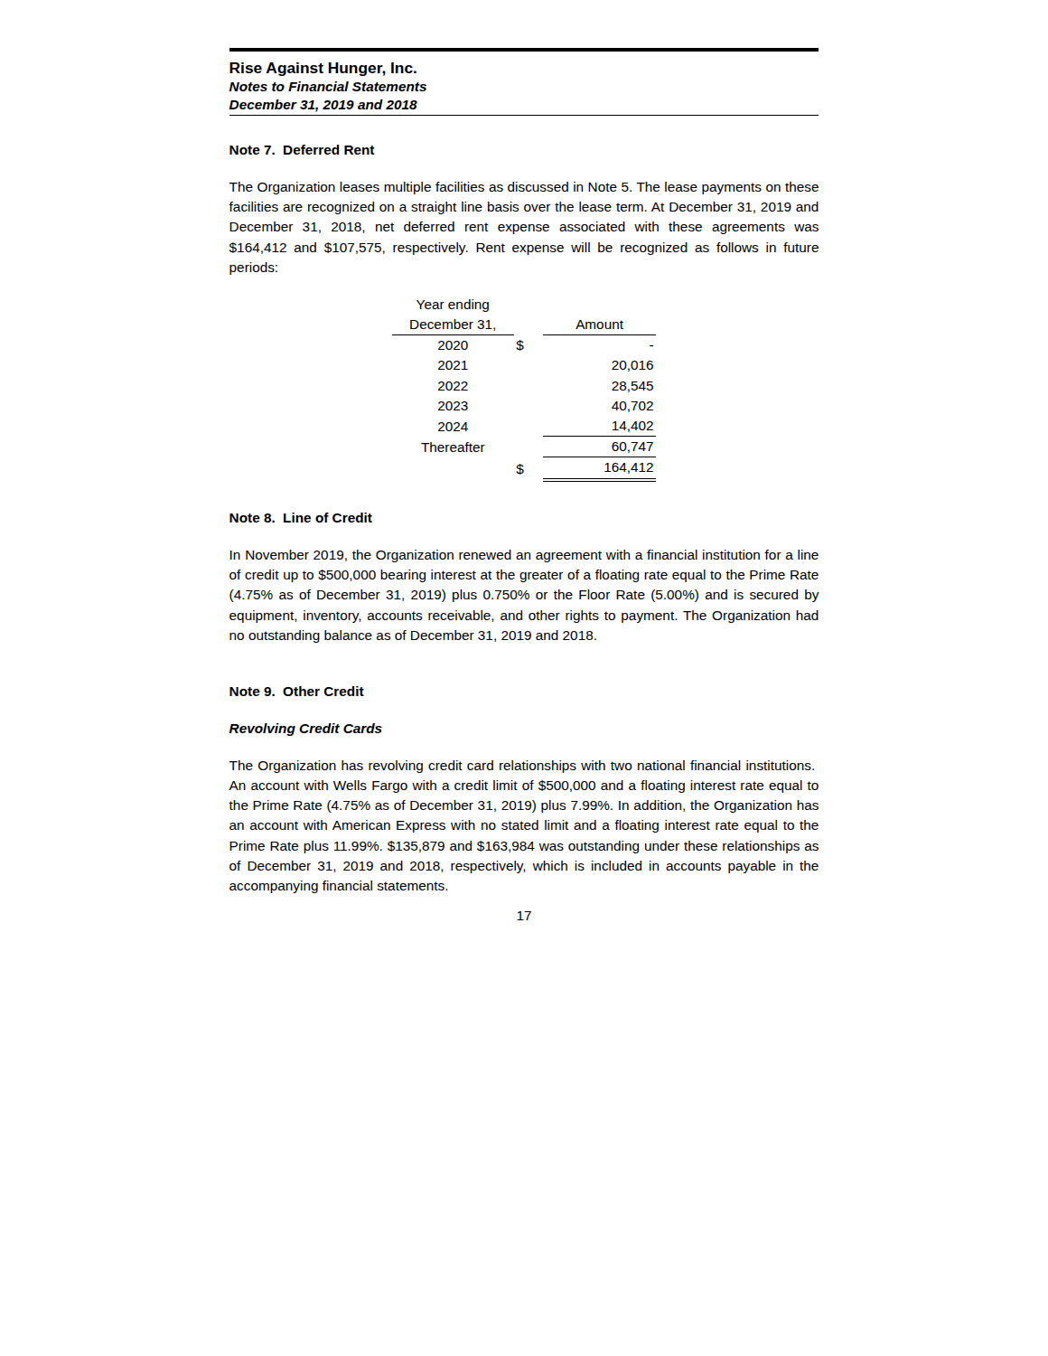Rise Against Hunger, Inc.
Notes to Financial Statements
December 31, 2019 and 2018
Note 7. Deferred Rent
The Organization leases multiple facilities as discussed in Note 5. The lease payments on these facilities are recognized on a straight line basis over the lease term. At December 31, 2019 and December 31, 2018, net deferred rent expense associated with these agreements was $164,412 and $107,575, respectively. Rent expense will be recognized as follows in future periods:
| Year ending | | |
| --- | --- | --- |
| December 31, | | Amount |
| 2020 | $ | - |
| 2021 | | 20,016 |
| 2022 | | 28,545 |
| 2023 | | 40,702 |
| 2024 | | 14,402 |
| Thereafter | | 60,747 |
| | $ | 164,412 |
Note 8. Line of Credit
In November 2019, the Organization renewed an agreement with a financial institution for a line of credit up to $500,000 bearing interest at the greater of a floating rate equal to the Prime Rate (4.75% as of December 31, 2019) plus 0.750% or the Floor Rate (5.00%) and is secured by equipment, inventory, accounts receivable, and other rights to payment. The Organization had no outstanding balance as of December 31, 2019 and 2018.
Note 9. Other Credit
Revolving Credit Cards
The Organization has revolving credit card relationships with two national financial institutions. An account with Wells Fargo with a credit limit of $500,000 and a floating interest rate equal to the Prime Rate (4.75% as of December 31, 2019) plus 7.99%. In addition, the Organization has an account with American Express with no stated limit and a floating interest rate equal to the Prime Rate plus 11.99%. $135,879 and $163,984 was outstanding under these relationships as of December 31, 2019 and 2018, respectively, which is included in accounts payable in the accompanying financial statements.
17